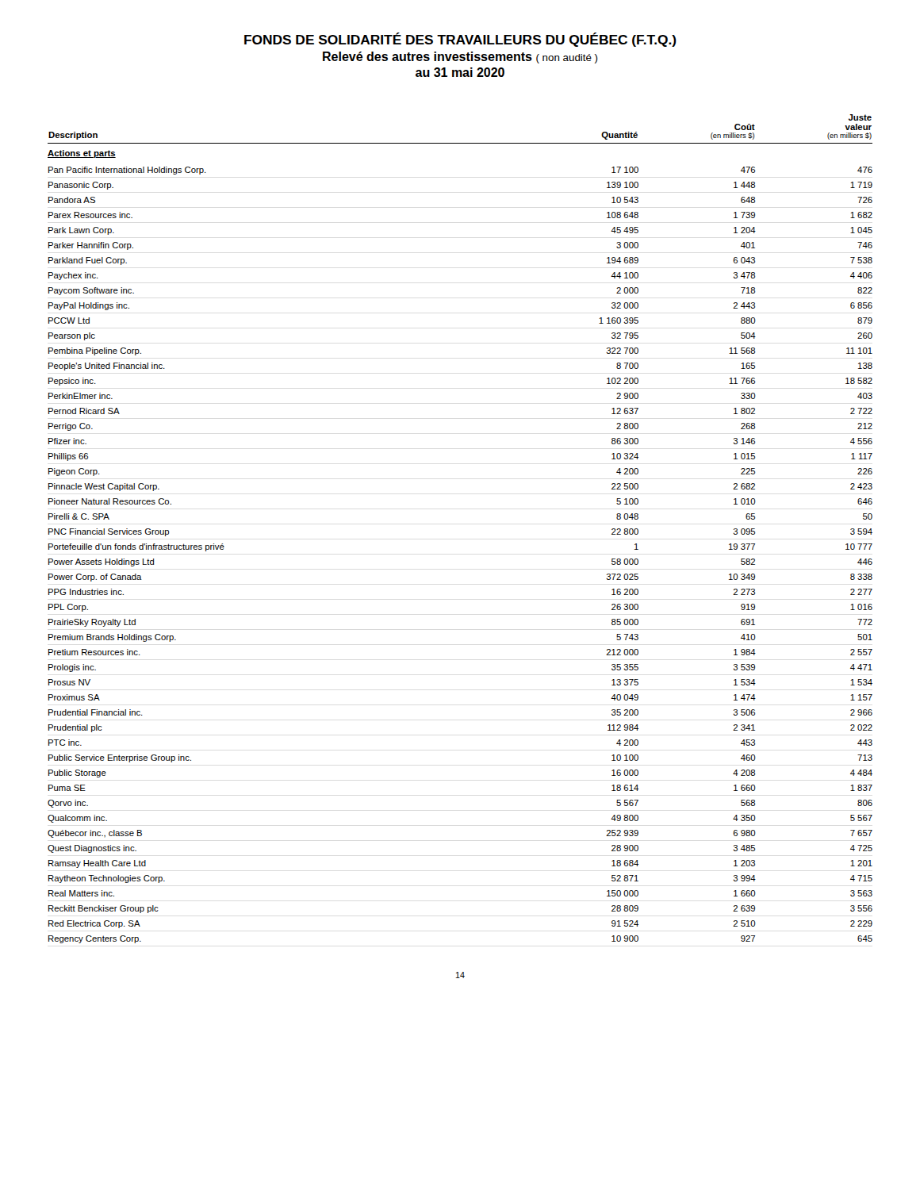FONDS DE SOLIDARITÉ DES TRAVAILLEURS DU QUÉBEC (F.T.Q.)
Relevé des autres investissements ( non audité )
au 31 mai 2020
| Description | Quantité | Coût (en milliers $) | Juste valeur (en milliers $) |
| --- | --- | --- | --- |
| Actions et parts |
| Pan Pacific International Holdings Corp. | 17 100 | 476 | 476 |
| Panasonic Corp. | 139 100 | 1 448 | 1 719 |
| Pandora AS | 10 543 | 648 | 726 |
| Parex Resources inc. | 108 648 | 1 739 | 1 682 |
| Park Lawn Corp. | 45 495 | 1 204 | 1 045 |
| Parker Hannifin Corp. | 3 000 | 401 | 746 |
| Parkland Fuel Corp. | 194 689 | 6 043 | 7 538 |
| Paychex inc. | 44 100 | 3 478 | 4 406 |
| Paycom Software inc. | 2 000 | 718 | 822 |
| PayPal Holdings inc. | 32 000 | 2 443 | 6 856 |
| PCCW Ltd | 1 160 395 | 880 | 879 |
| Pearson plc | 32 795 | 504 | 260 |
| Pembina Pipeline Corp. | 322 700 | 11 568 | 11 101 |
| People's United Financial inc. | 8 700 | 165 | 138 |
| Pepsico inc. | 102 200 | 11 766 | 18 582 |
| PerkinElmer inc. | 2 900 | 330 | 403 |
| Pernod Ricard SA | 12 637 | 1 802 | 2 722 |
| Perrigo Co. | 2 800 | 268 | 212 |
| Pfizer inc. | 86 300 | 3 146 | 4 556 |
| Phillips 66 | 10 324 | 1 015 | 1 117 |
| Pigeon Corp. | 4 200 | 225 | 226 |
| Pinnacle West Capital Corp. | 22 500 | 2 682 | 2 423 |
| Pioneer Natural Resources Co. | 5 100 | 1 010 | 646 |
| Pirelli & C. SPA | 8 048 | 65 | 50 |
| PNC Financial Services Group | 22 800 | 3 095 | 3 594 |
| Portefeuille d'un fonds d'infrastructures privé | 1 | 19 377 | 10 777 |
| Power Assets Holdings Ltd | 58 000 | 582 | 446 |
| Power Corp. of Canada | 372 025 | 10 349 | 8 338 |
| PPG Industries inc. | 16 200 | 2 273 | 2 277 |
| PPL Corp. | 26 300 | 919 | 1 016 |
| PrairieSky Royalty Ltd | 85 000 | 691 | 772 |
| Premium Brands Holdings Corp. | 5 743 | 410 | 501 |
| Pretium Resources inc. | 212 000 | 1 984 | 2 557 |
| Prologis inc. | 35 355 | 3 539 | 4 471 |
| Prosus NV | 13 375 | 1 534 | 1 534 |
| Proximus SA | 40 049 | 1 474 | 1 157 |
| Prudential Financial inc. | 35 200 | 3 506 | 2 966 |
| Prudential plc | 112 984 | 2 341 | 2 022 |
| PTC inc. | 4 200 | 453 | 443 |
| Public Service Enterprise Group inc. | 10 100 | 460 | 713 |
| Public Storage | 16 000 | 4 208 | 4 484 |
| Puma SE | 18 614 | 1 660 | 1 837 |
| Qorvo inc. | 5 567 | 568 | 806 |
| Qualcomm inc. | 49 800 | 4 350 | 5 567 |
| Québecor inc., classe B | 252 939 | 6 980 | 7 657 |
| Quest Diagnostics inc. | 28 900 | 3 485 | 4 725 |
| Ramsay Health Care Ltd | 18 684 | 1 203 | 1 201 |
| Raytheon Technologies Corp. | 52 871 | 3 994 | 4 715 |
| Real Matters inc. | 150 000 | 1 660 | 3 563 |
| Reckitt Benckiser Group plc | 28 809 | 2 639 | 3 556 |
| Red Electrica Corp. SA | 91 524 | 2 510 | 2 229 |
| Regency Centers Corp. | 10 900 | 927 | 645 |
14